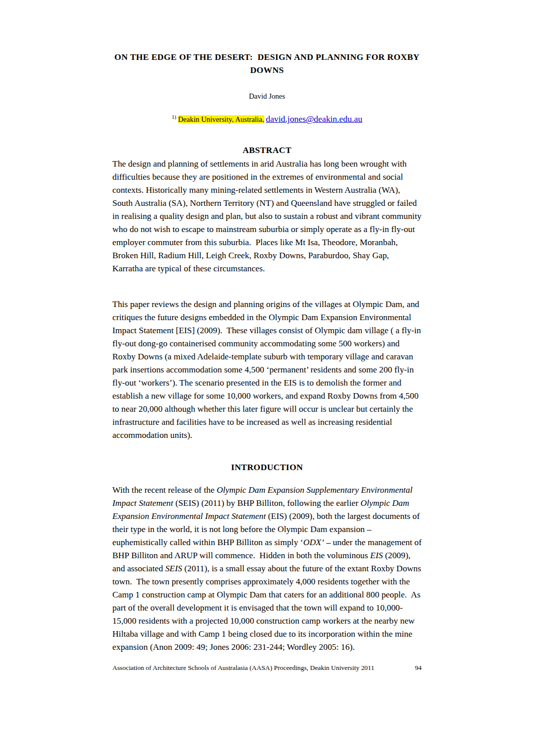ON THE EDGE OF THE DESERT: DESIGN AND PLANNING FOR ROXBY DOWNS
David Jones
1) Deakin University, Australia, david.jones@deakin.edu.au
ABSTRACT
The design and planning of settlements in arid Australia has long been wrought with difficulties because they are positioned in the extremes of environmental and social contexts. Historically many mining-related settlements in Western Australia (WA), South Australia (SA), Northern Territory (NT) and Queensland have struggled or failed in realising a quality design and plan, but also to sustain a robust and vibrant community who do not wish to escape to mainstream suburbia or simply operate as a fly-in fly-out employer commuter from this suburbia. Places like Mt Isa, Theodore, Moranbah, Broken Hill, Radium Hill, Leigh Creek, Roxby Downs, Paraburdoo, Shay Gap, Karratha are typical of these circumstances.
This paper reviews the design and planning origins of the villages at Olympic Dam, and critiques the future designs embedded in the Olympic Dam Expansion Environmental Impact Statement [EIS] (2009). These villages consist of Olympic dam village ( a fly-in fly-out dong-go containerised community accommodating some 500 workers) and Roxby Downs (a mixed Adelaide-template suburb with temporary village and caravan park insertions accommodation some 4,500 ‘permanent’ residents and some 200 fly-in fly-out ‘workers’). The scenario presented in the EIS is to demolish the former and establish a new village for some 10,000 workers, and expand Roxby Downs from 4,500 to near 20,000 although whether this later figure will occur is unclear but certainly the infrastructure and facilities have to be increased as well as increasing residential accommodation units).
INTRODUCTION
With the recent release of the Olympic Dam Expansion Supplementary Environmental Impact Statement (SEIS) (2011) by BHP Billiton, following the earlier Olympic Dam Expansion Environmental Impact Statement (EIS) (2009), both the largest documents of their type in the world, it is not long before the Olympic Dam expansion – euphemistically called within BHP Billiton as simply ‘ODX’ – under the management of BHP Billiton and ARUP will commence. Hidden in both the voluminous EIS (2009), and associated SEIS (2011), is a small essay about the future of the extant Roxby Downs town. The town presently comprises approximately 4,000 residents together with the Camp 1 construction camp at Olympic Dam that caters for an additional 800 people. As part of the overall development it is envisaged that the town will expand to 10,000-15,000 residents with a projected 10,000 construction camp workers at the nearby new Hiltaba village and with Camp 1 being closed due to its incorporation within the mine expansion (Anon 2009: 49; Jones 2006: 231-244; Wordley 2005: 16).
Association of Architecture Schools of Australasia (AASA) Proceedings, Deakin University 2011 94